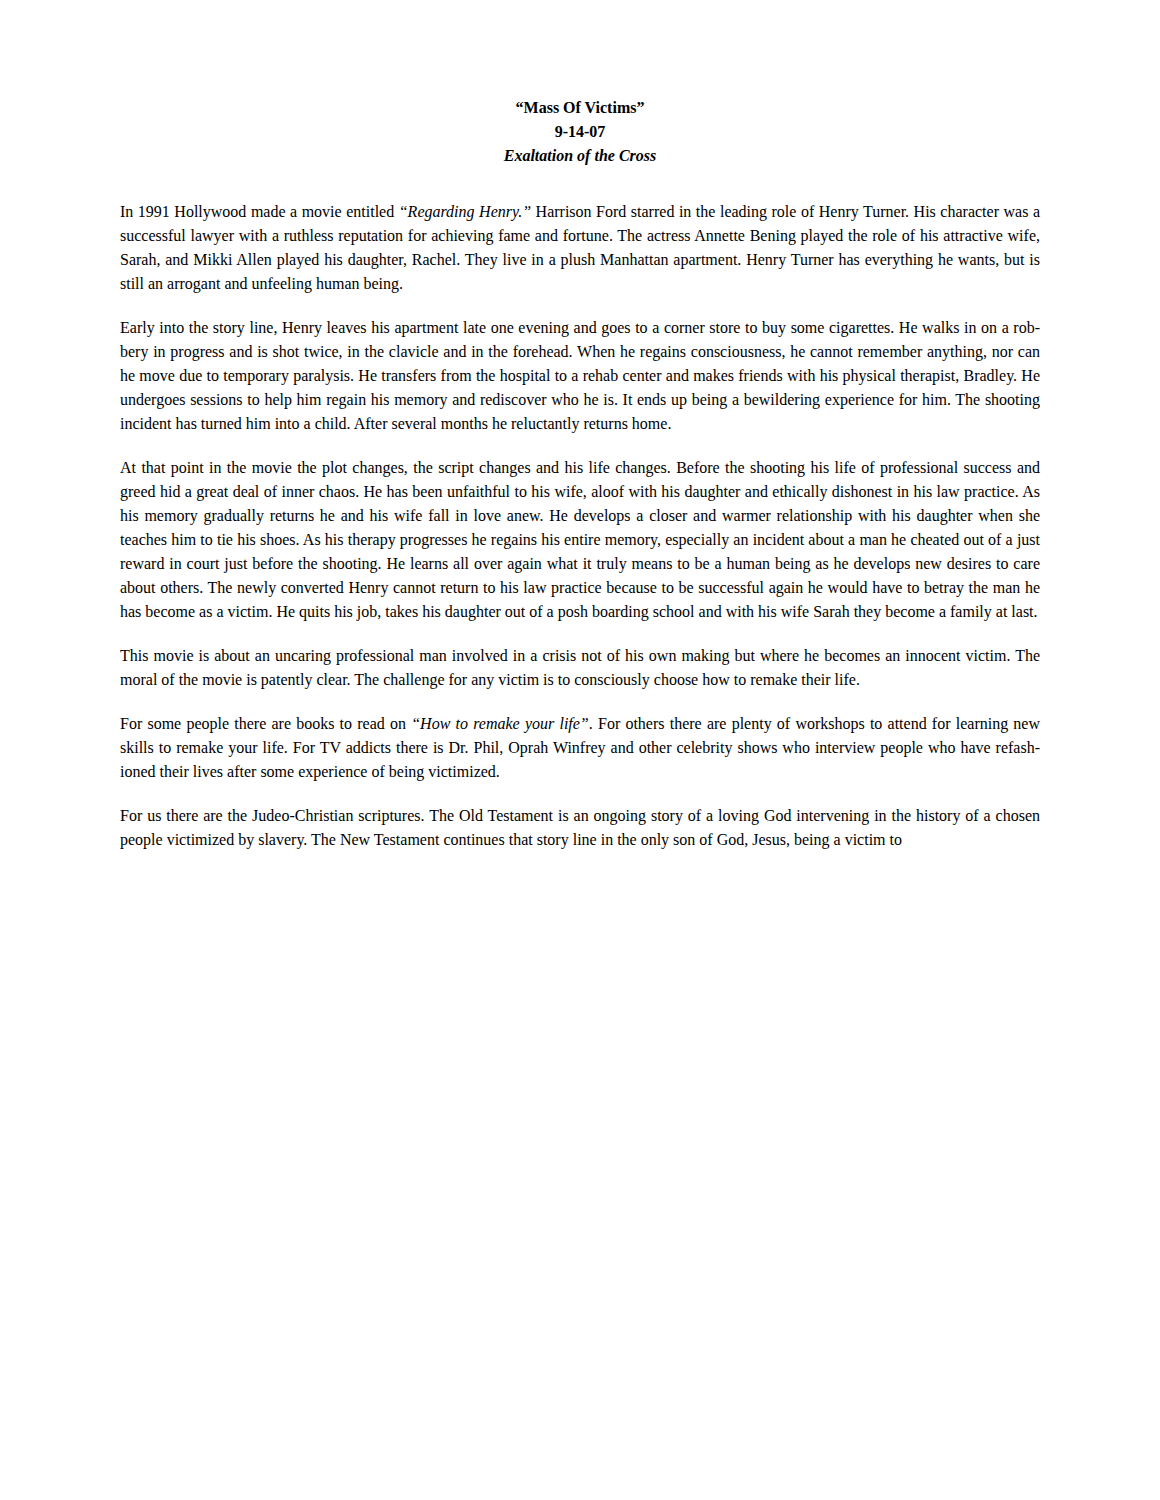“Mass Of Victims”
9-14-07
Exaltation of the Cross
In 1991 Hollywood made a movie entitled “Regarding Henry.” Harrison Ford starred in the leading role of Henry Turner. His character was a successful lawyer with a ruthless reputation for achieving fame and fortune. The actress Annette Bening played the role of his attractive wife, Sarah, and Mikki Allen played his daughter, Rachel. They live in a plush Manhattan apartment. Henry Turner has everything he wants, but is still an arrogant and unfeeling human being.
Early into the story line, Henry leaves his apartment late one evening and goes to a corner store to buy some cigarettes. He walks in on a robbery in progress and is shot twice, in the clavicle and in the forehead. When he regains consciousness, he cannot remember anything, nor can he move due to temporary paralysis. He transfers from the hospital to a rehab center and makes friends with his physical therapist, Bradley. He undergoes sessions to help him regain his memory and rediscover who he is. It ends up being a bewildering experience for him. The shooting incident has turned him into a child. After several months he reluctantly returns home.
At that point in the movie the plot changes, the script changes and his life changes. Before the shooting his life of professional success and greed hid a great deal of inner chaos. He has been unfaithful to his wife, aloof with his daughter and ethically dishonest in his law practice. As his memory gradually returns he and his wife fall in love anew. He develops a closer and warmer relationship with his daughter when she teaches him to tie his shoes. As his therapy progresses he regains his entire memory, especially an incident about a man he cheated out of a just reward in court just before the shooting. He learns all over again what it truly means to be a human being as he develops new desires to care about others. The newly converted Henry cannot return to his law practice because to be successful again he would have to betray the man he has become as a victim. He quits his job, takes his daughter out of a posh boarding school and with his wife Sarah they become a family at last.
This movie is about an uncaring professional man involved in a crisis not of his own making but where he becomes an innocent victim. The moral of the movie is patently clear. The challenge for any victim is to consciously choose how to remake their life.
For some people there are books to read on “How to remake your life”. For others there are plenty of workshops to attend for learning new skills to remake your life. For TV addicts there is Dr. Phil, Oprah Winfrey and other celebrity shows who interview people who have refashioned their lives after some experience of being victimized.
For us there are the Judeo-Christian scriptures. The Old Testament is an ongoing story of a loving God intervening in the history of a chosen people victimized by slavery. The New Testament continues that story line in the only son of God, Jesus, being a victim to